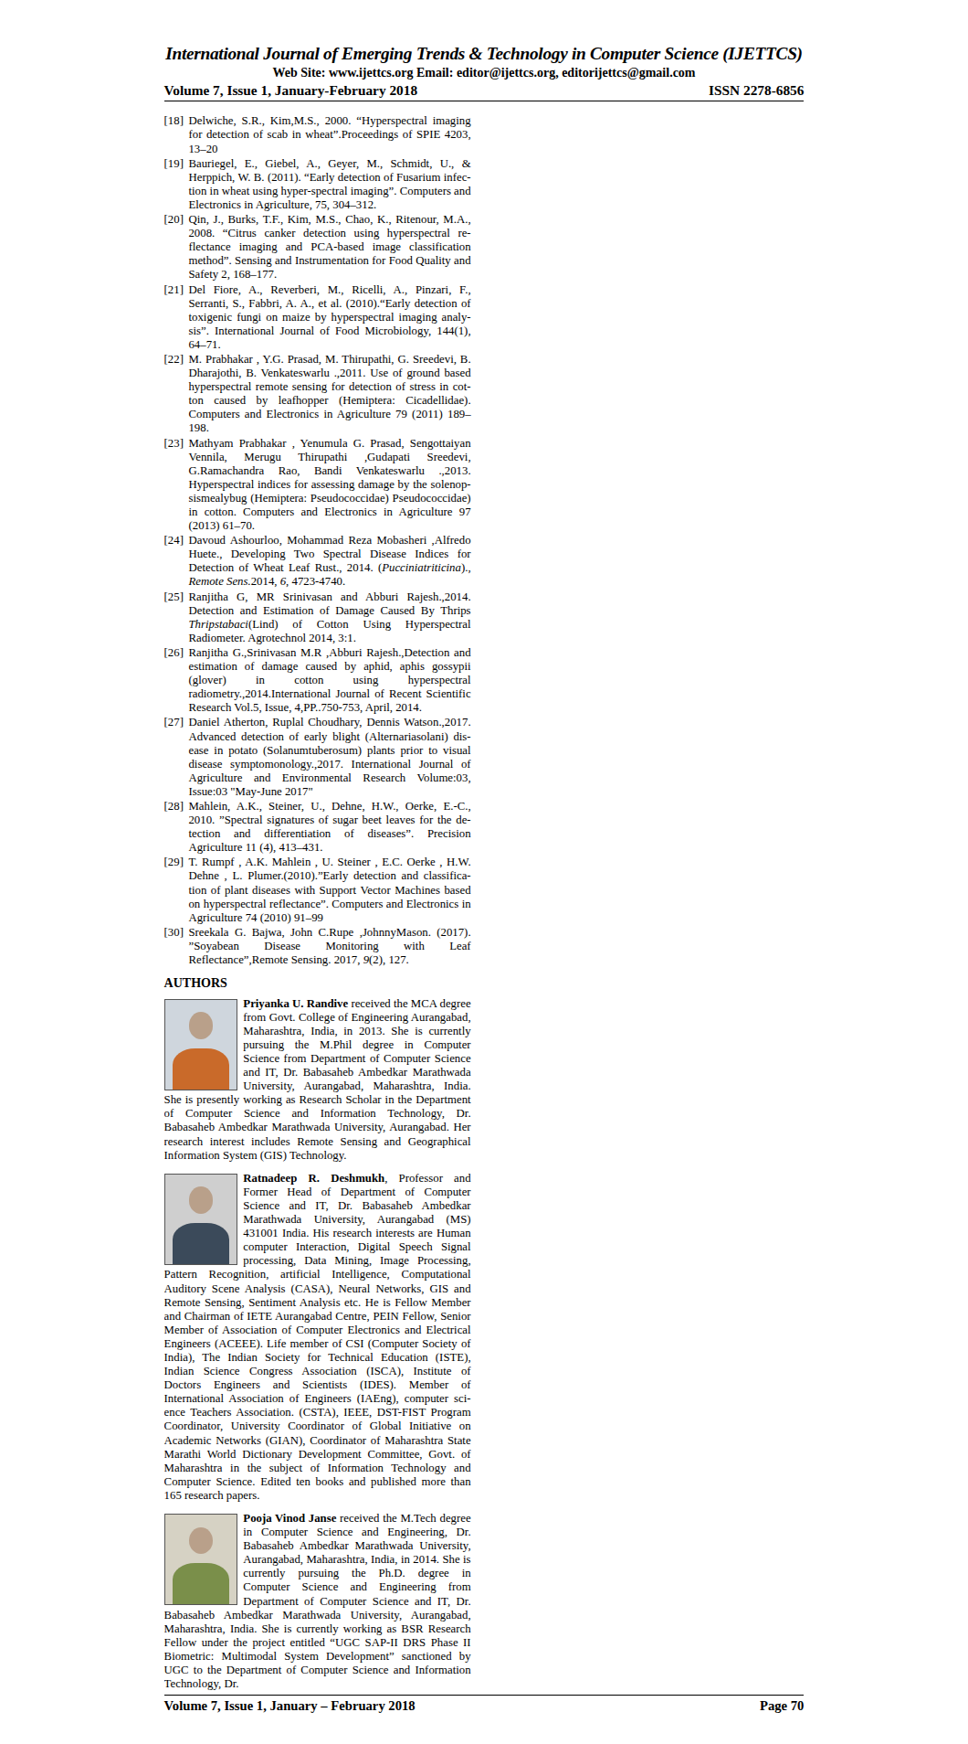International Journal of Emerging Trends & Technology in Computer Science (IJETTCS)
Web Site: www.ijettcs.org Email: editor@ijettcs.org, editorijettcs@gmail.com
Volume 7, Issue 1, January-February 2018 ISSN 2278-6856
[18] Delwiche, S.R., Kim,M.S., 2000. “Hyperspectral imaging for detection of scab in wheat”.Proceedings of SPIE 4203, 13–20
[19] Bauriegel, E., Giebel, A., Geyer, M., Schmidt, U., & Herppich, W. B. (2011). “Early detection of Fusarium infection in wheat using hyper-spectral imaging”. Computers and Electronics in Agriculture, 75, 304–312.
[20] Qin, J., Burks, T.F., Kim, M.S., Chao, K., Ritenour, M.A., 2008. “Citrus canker detection using hyperspectral reflectance imaging and PCA-based image classification method”. Sensing and Instrumentation for Food Quality and Safety 2, 168–177.
[21] Del Fiore, A., Reverberi, M., Ricelli, A., Pinzari, F., Serranti, S., Fabbri, A. A., et al. (2010).“Early detection of toxigenic fungi on maize by hyperspectral imaging analysis”. International Journal of Food Microbiology, 144(1), 64–71.
[22] M. Prabhakar , Y.G. Prasad, M. Thirupathi, G. Sreedevi, B. Dharajothi, B. Venkateswarlu .,2011. Use of ground based hyperspectral remote sensing for detection of stress in cotton caused by leafhopper (Hemiptera: Cicadellidae). Computers and Electronics in Agriculture 79 (2011) 189–198.
[23] Mathyam Prabhakar , Yenumula G. Prasad, Sengottaiyan Vennila, Merugu Thirupathi ,Gudapati Sreedevi, G.Ramachandra Rao, Bandi Venkateswarlu .,2013. Hyperspectral indices for assessing damage by the solenopsismealybug (Hemiptera: Pseudococcidae) Pseudococcidae) in cotton. Computers and Electronics in Agriculture 97 (2013) 61–70.
[24] Davoud Ashourloo, Mohammad Reza Mobasheri ,Alfredo Huete., Developing Two Spectral Disease Indices for Detection of Wheat Leaf Rust., 2014. (Pucciniatriticina)., Remote Sens. 2014, 6, 4723-4740.
[25] Ranjitha G, MR Srinivasan and Abburi Rajesh.,2014. Detection and Estimation of Damage Caused By Thrips Thripstabaci(Lind) of Cotton Using Hyperspectral Radiometer. Agrotechnol 2014, 3:1.
[26] Ranjitha G.,Srinivasan M.R ,Abburi Rajesh.,Detection and estimation of damage caused by aphid, aphis gossypii (glover) in cotton using hyperspectral radiometry.,2014.International Journal of Recent Scientific Research Vol.5, Issue, 4,PP..750-753, April, 2014.
[27] Daniel Atherton, Ruplal Choudhary, Dennis Watson.,2017. Advanced detection of early blight (Alternariasolani) disease in potato (Solanumtuberosum) plants prior to visual disease symptomonology.,2017. International Journal of Agriculture and Environmental Research Volume:03, Issue:03 "May-June 2017"
[28] Mahlein, A.K., Steiner, U., Dehne, H.W., Oerke, E.-C., 2010. ”Spectral signatures of sugar beet leaves for the detection and differentiation of diseases”. Precision Agriculture 11 (4), 413–431.
[29] T. Rumpf , A.K. Mahlein , U. Steiner , E.C. Oerke , H.W. Dehne , L. Plumer.(2010).”Early detection and classification of plant diseases with Support Vector Machines based on hyperspectral reflectance”. Computers and Electronics in Agriculture 74 (2010) 91–99
[30] Sreekala G. Bajwa, John C.Rupe ,JohnnyMason. (2017). ”Soyabean Disease Monitoring with Leaf Reflectance”,Remote Sensing. 2017, 9(2), 127.
AUTHORS
Priyanka U. Randive received the MCA degree from Govt. College of Engineering Aurangabad, Maharashtra, India, in 2013. She is currently pursuing the M.Phil degree in Computer Science from Department of Computer Science and IT, Dr. Babasaheb Ambedkar Marathwada University, Aurangabad, Maharashtra, India. She is presently working as Research Scholar in the Department of Computer Science and Information Technology, Dr. Babasaheb Ambedkar Marathwada University, Aurangabad. Her research interest includes Remote Sensing and Geographical Information System (GIS) Technology.
Ratnadeep R. Deshmukh, Professor and Former Head of Department of Computer Science and IT, Dr. Babasaheb Ambedkar Marathwada University, Aurangabad (MS) 431001 India. His research interests are Human computer Interaction, Digital Speech Signal processing, Data Mining, Image Processing, Pattern Recognition, artificial Intelligence, Computational Auditory Scene Analysis (CASA), Neural Networks, GIS and Remote Sensing, Sentiment Analysis etc. He is Fellow Member and Chairman of IETE Aurangabad Centre, PEIN Fellow, Senior Member of Association of Computer Electronics and Electrical Engineers (ACEEE). Life member of CSI (Computer Society of India), The Indian Society for Technical Education (ISTE), Indian Science Congress Association (ISCA), Institute of Doctors Engineers and Scientists (IDES). Member of International Association of Engineers (IAEng), computer science Teachers Association. (CSTA), IEEE, DST-FIST Program Coordinator, University Coordinator of Global Initiative on Academic Networks (GIAN), Coordinator of Maharashtra State Marathi World Dictionary Development Committee, Govt. of Maharashtra in the subject of Information Technology and Computer Science. Edited ten books and published more than 165 research papers.
Pooja Vinod Janse received the M.Tech degree in Computer Science and Engineering, Dr. Babasaheb Ambedkar Marathwada University, Aurangabad, Maharashtra, India, in 2014. She is currently pursuing the Ph.D. degree in Computer Science and Engineering from Department of Computer Science and IT, Dr. Babasaheb Ambedkar Marathwada University, Aurangabad, Maharashtra, India. She is currently working as BSR Research Fellow under the project entitled “UGC SAP-II DRS Phase II Biometric: Multimodal System Development” sanctioned by UGC to the Department of Computer Science and Information Technology, Dr.
Volume 7, Issue 1, January – February 2018 Page 70